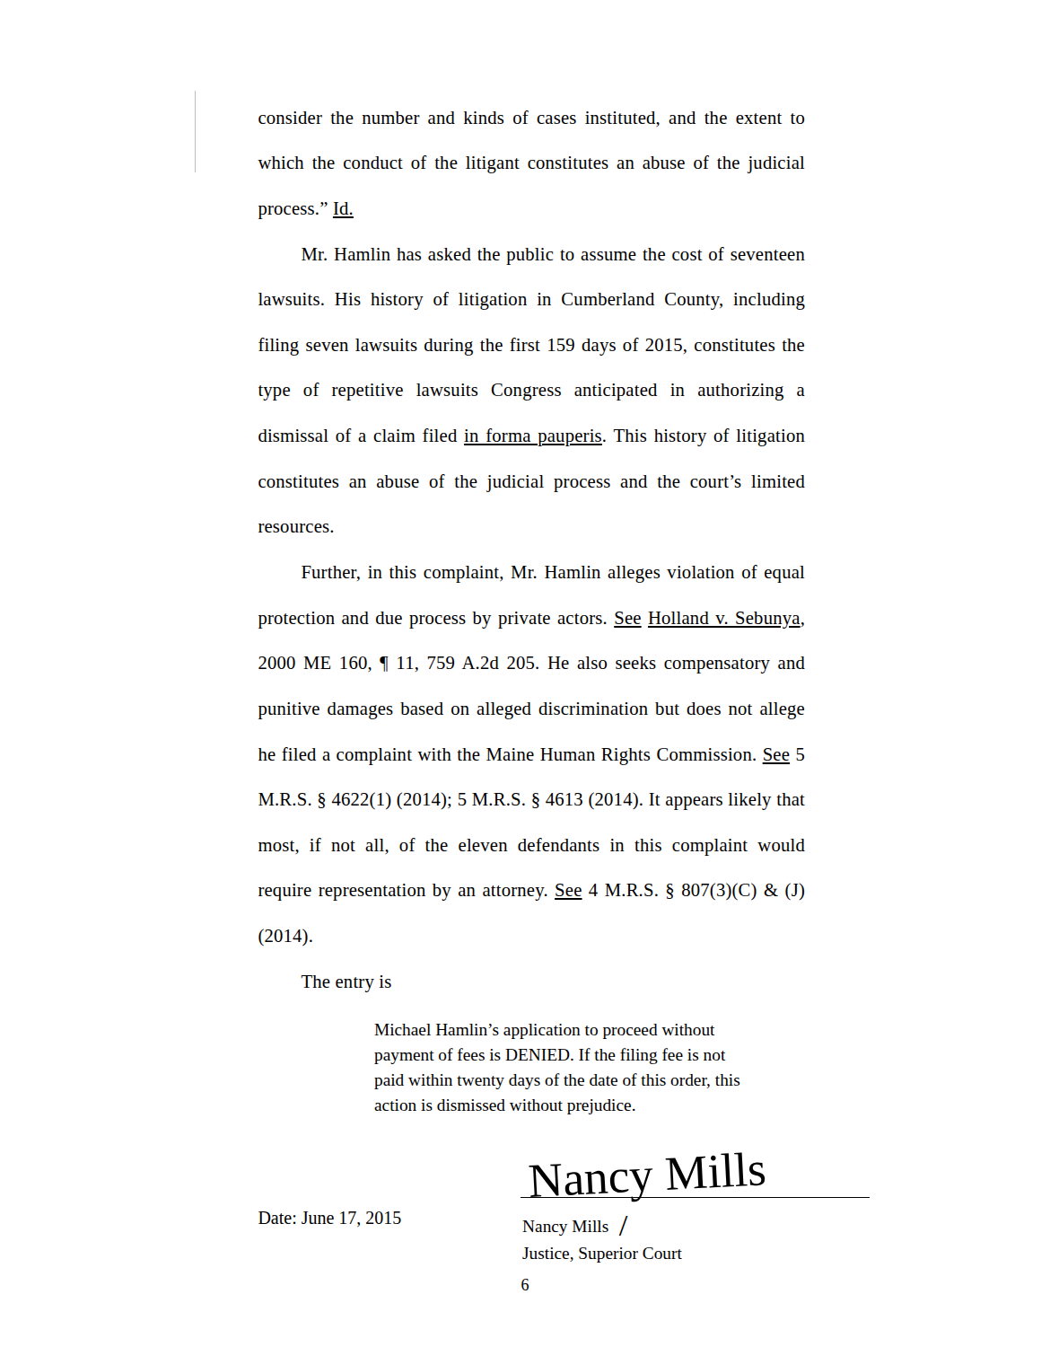consider the number and kinds of cases instituted, and the extent to which the conduct of the litigant constitutes an abuse of the judicial process.” Id.
Mr. Hamlin has asked the public to assume the cost of seventeen lawsuits. His history of litigation in Cumberland County, including filing seven lawsuits during the first 159 days of 2015, constitutes the type of repetitive lawsuits Congress anticipated in authorizing a dismissal of a claim filed in forma pauperis. This history of litigation constitutes an abuse of the judicial process and the court’s limited resources.
Further, in this complaint, Mr. Hamlin alleges violation of equal protection and due process by private actors. See Holland v. Sebunya, 2000 ME 160, ¶ 11, 759 A.2d 205. He also seeks compensatory and punitive damages based on alleged discrimination but does not allege he filed a complaint with the Maine Human Rights Commission. See 5 M.R.S. § 4622(1) (2014); 5 M.R.S. § 4613 (2014). It appears likely that most, if not all, of the eleven defendants in this complaint would require representation by an attorney. See 4 M.R.S. § 807(3)(C) & (J) (2014).
The entry is
Michael Hamlin’s application to proceed without payment of fees is DENIED. If the filing fee is not paid within twenty days of the date of this order, this action is dismissed without prejudice.
Date: June 17, 2015
Nancy Mills
Nancy Mills/
Justice, Superior Court
6